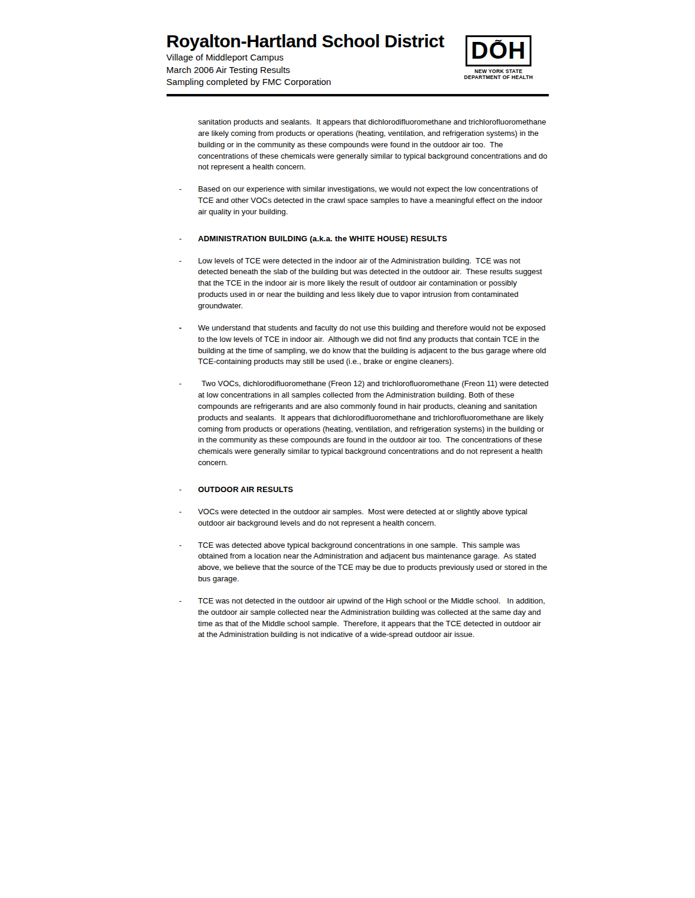Royalton-Hartland School District
Village of Middleport Campus
March 2006 Air Testing Results
Sampling completed by FMC Corporation
∼DOH
NEW YORK STATE
DEPARTMENT OF HEALTH
sanitation products and sealants. It appears that dichlorodifluoromethane and trichlorofluoromethane are likely coming from products or operations (heating, ventilation, and refrigeration systems) in the building or in the community as these compounds were found in the outdoor air too. The concentrations of these chemicals were generally similar to typical background concentrations and do not represent a health concern.
Based on our experience with similar investigations, we would not expect the low concentrations of TCE and other VOCs detected in the crawl space samples to have a meaningful effect on the indoor air quality in your building.
ADMINISTRATION BUILDING (a.k.a. the WHITE HOUSE) RESULTS
Low levels of TCE were detected in the indoor air of the Administration building. TCE was not detected beneath the slab of the building but was detected in the outdoor air. These results suggest that the TCE in the indoor air is more likely the result of outdoor air contamination or possibly products used in or near the building and less likely due to vapor intrusion from contaminated groundwater.
We understand that students and faculty do not use this building and therefore would not be exposed to the low levels of TCE in indoor air. Although we did not find any products that contain TCE in the building at the time of sampling, we do know that the building is adjacent to the bus garage where old TCE-containing products may still be used (i.e., brake or engine cleaners).
Two VOCs, dichlorodifluoromethane (Freon 12) and trichlorofluoromethane (Freon 11) were detected at low concentrations in all samples collected from the Administration building. Both of these compounds are refrigerants and are also commonly found in hair products, cleaning and sanitation products and sealants. It appears that dichlorodifluoromethane and trichlorofluoromethane are likely coming from products or operations (heating, ventilation, and refrigeration systems) in the building or in the community as these compounds are found in the outdoor air too. The concentrations of these chemicals were generally similar to typical background concentrations and do not represent a health concern.
OUTDOOR AIR RESULTS
VOCs were detected in the outdoor air samples. Most were detected at or slightly above typical outdoor air background levels and do not represent a health concern.
TCE was detected above typical background concentrations in one sample. This sample was obtained from a location near the Administration and adjacent bus maintenance garage. As stated above, we believe that the source of the TCE may be due to products previously used or stored in the bus garage.
TCE was not detected in the outdoor air upwind of the High school or the Middle school. In addition, the outdoor air sample collected near the Administration building was collected at the same day and time as that of the Middle school sample. Therefore, it appears that the TCE detected in outdoor air at the Administration building is not indicative of a wide-spread outdoor air issue.